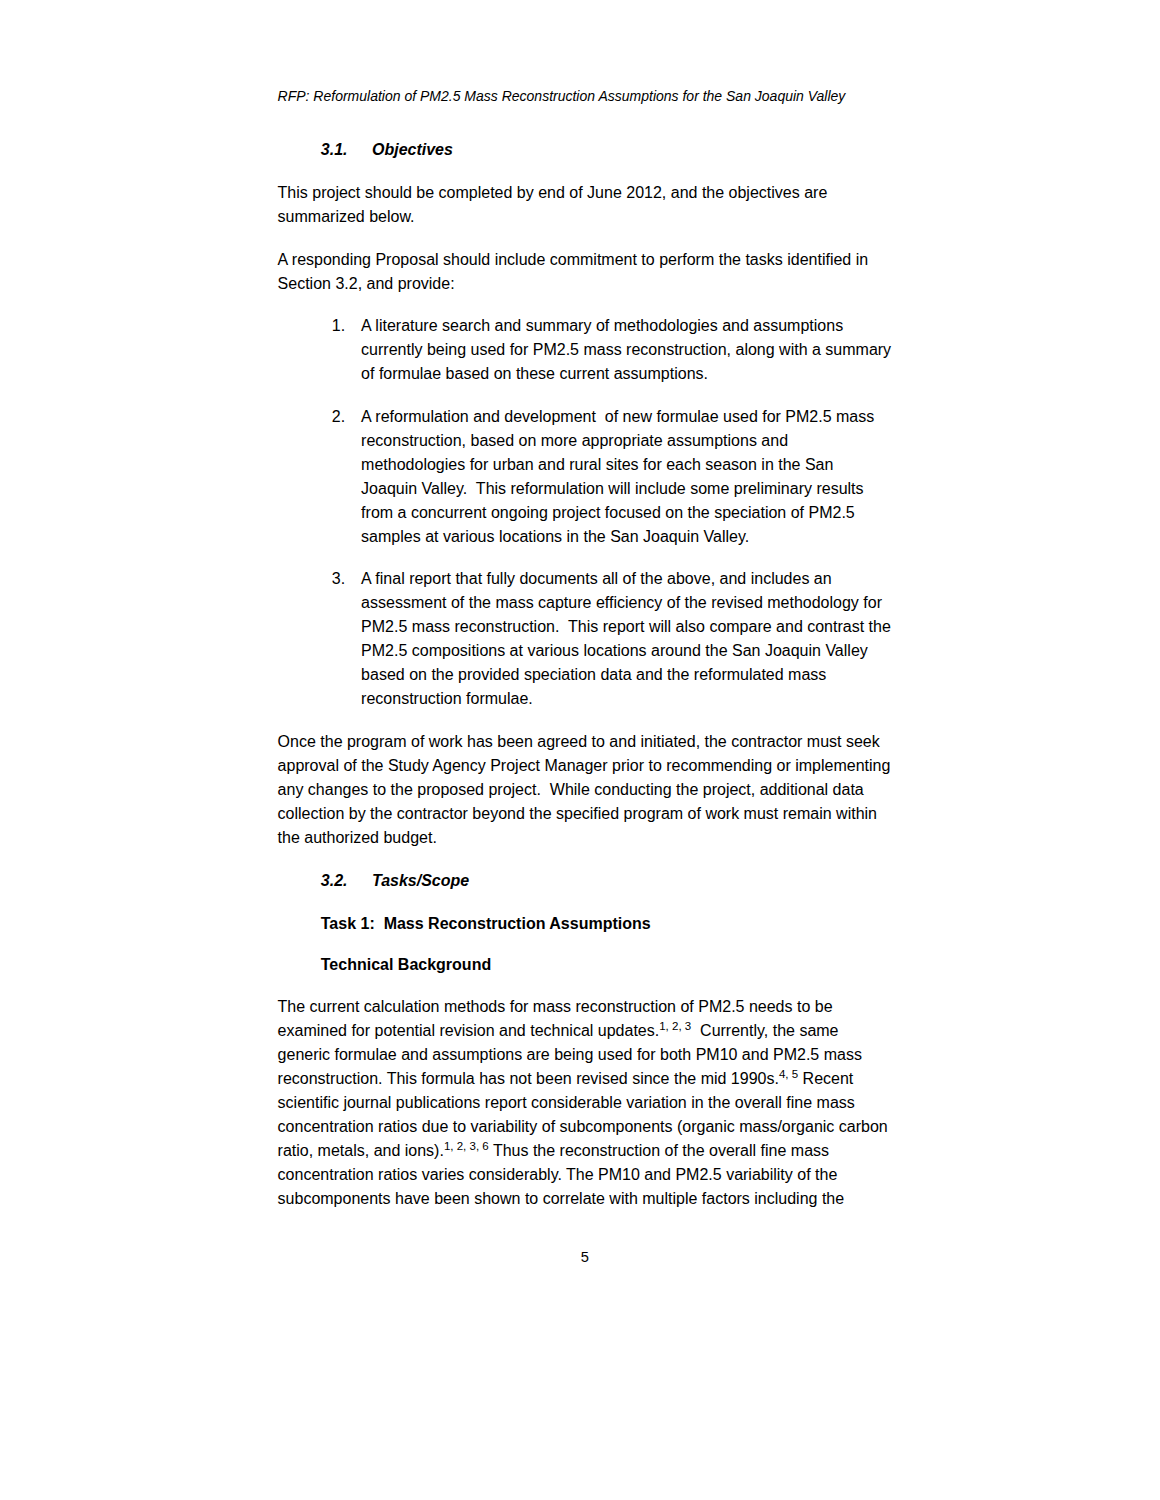RFP: Reformulation of PM2.5 Mass Reconstruction Assumptions for the San Joaquin Valley
3.1. Objectives
This project should be completed by end of June 2012, and the objectives are summarized below.
A responding Proposal should include commitment to perform the tasks identified in Section 3.2, and provide:
A literature search and summary of methodologies and assumptions currently being used for PM2.5 mass reconstruction, along with a summary of formulae based on these current assumptions.
A reformulation and development of new formulae used for PM2.5 mass reconstruction, based on more appropriate assumptions and methodologies for urban and rural sites for each season in the San Joaquin Valley. This reformulation will include some preliminary results from a concurrent ongoing project focused on the speciation of PM2.5 samples at various locations in the San Joaquin Valley.
A final report that fully documents all of the above, and includes an assessment of the mass capture efficiency of the revised methodology for PM2.5 mass reconstruction. This report will also compare and contrast the PM2.5 compositions at various locations around the San Joaquin Valley based on the provided speciation data and the reformulated mass reconstruction formulae.
Once the program of work has been agreed to and initiated, the contractor must seek approval of the Study Agency Project Manager prior to recommending or implementing any changes to the proposed project. While conducting the project, additional data collection by the contractor beyond the specified program of work must remain within the authorized budget.
3.2. Tasks/Scope
Task 1: Mass Reconstruction Assumptions
Technical Background
The current calculation methods for mass reconstruction of PM2.5 needs to be examined for potential revision and technical updates.1, 2, 3 Currently, the same generic formulae and assumptions are being used for both PM10 and PM2.5 mass reconstruction. This formula has not been revised since the mid 1990s.4, 5 Recent scientific journal publications report considerable variation in the overall fine mass concentration ratios due to variability of subcomponents (organic mass/organic carbon ratio, metals, and ions).1, 2, 3, 6 Thus the reconstruction of the overall fine mass concentration ratios varies considerably. The PM10 and PM2.5 variability of the subcomponents have been shown to correlate with multiple factors including the
5